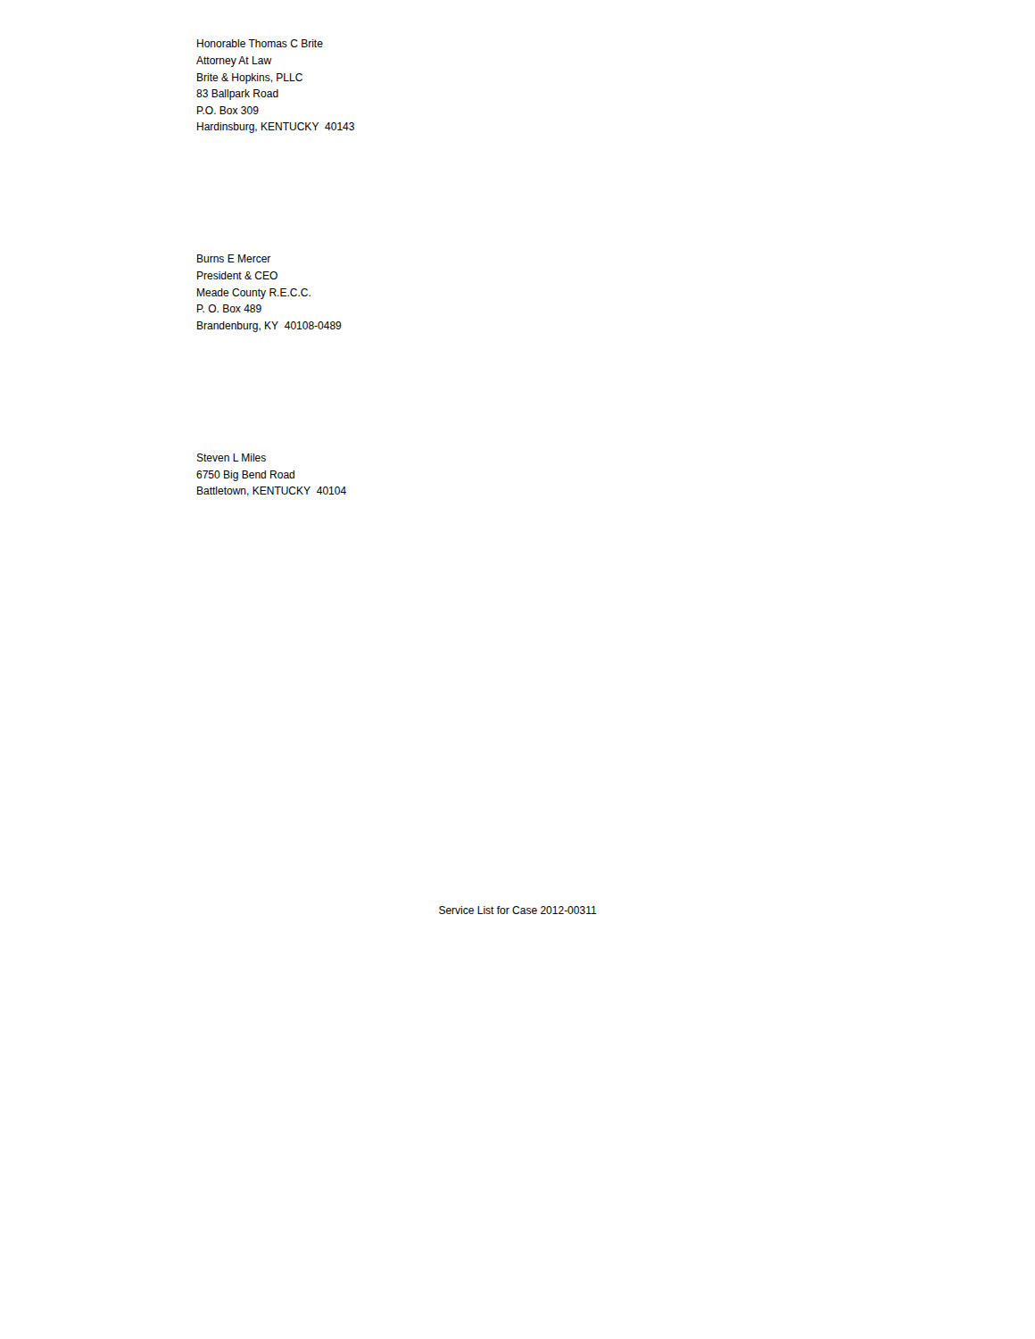Honorable Thomas C Brite
Attorney At Law
Brite & Hopkins, PLLC
83 Ballpark Road
P.O. Box 309
Hardinsburg, KENTUCKY 40143
Burns E Mercer
President & CEO
Meade County R.E.C.C.
P. O. Box 489
Brandenburg, KY 40108-0489
Steven L Miles
6750 Big Bend Road
Battletown, KENTUCKY 40104
Service List for Case 2012-00311